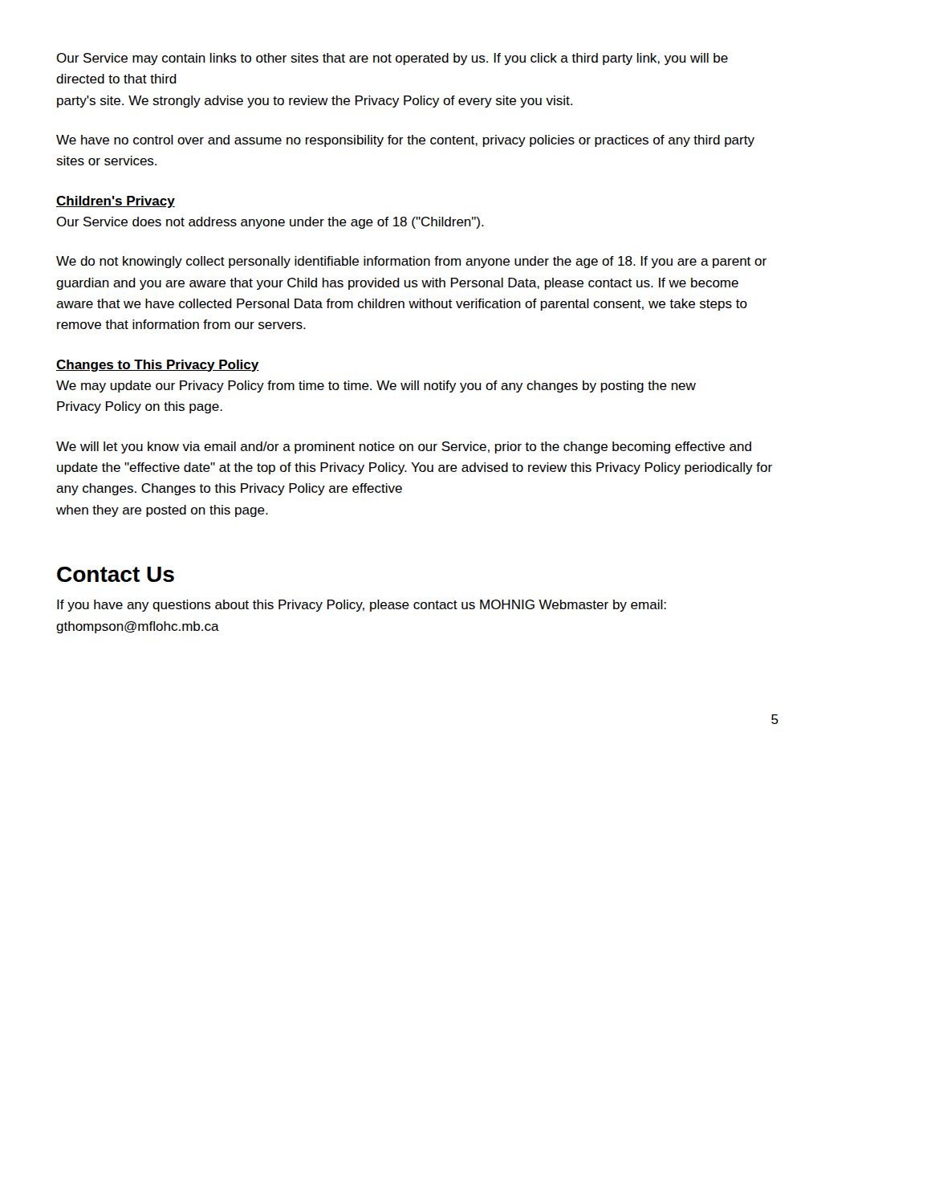Our Service may contain links to other sites that are not operated by us. If you click a third party link, you will be directed to that third
party's site. We strongly advise you to review the Privacy Policy of every site you visit.
We have no control over and assume no responsibility for the content, privacy policies or practices of any third party sites or services.
Children's Privacy
Our Service does not address anyone under the age of 18 ("Children").
We do not knowingly collect personally identifiable information from anyone under the age of 18. If you are a parent or guardian and you are aware that your Child has provided us with Personal Data, please contact us. If we become aware that we have collected Personal Data from children without verification of parental consent, we take steps to remove that information from our servers.
Changes to This Privacy Policy
We may update our Privacy Policy from time to time. We will notify you of any changes by posting the new
Privacy Policy on this page.
We will let you know via email and/or a prominent notice on our Service, prior to the change becoming effective and update the "effective date" at the top of this Privacy Policy. You are advised to review this Privacy Policy periodically for any changes. Changes to this Privacy Policy are effective
when they are posted on this page.
Contact Us
If you have any questions about this Privacy Policy, please contact us MOHNIG Webmaster by email: gthompson@mflohc.mb.ca
5